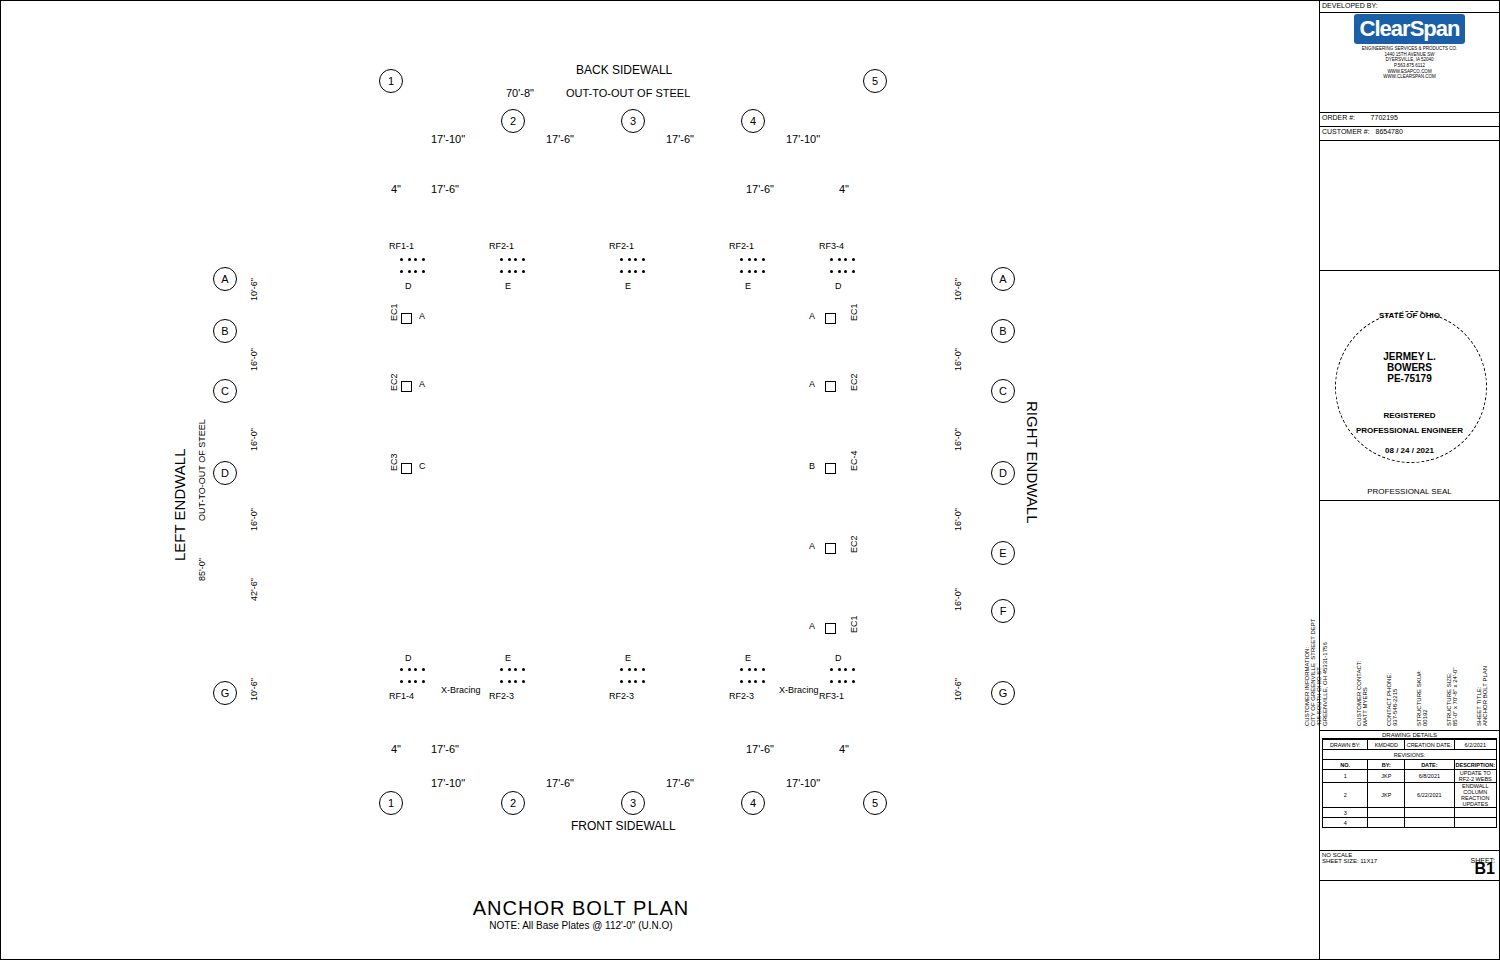DRAWING AREA
BACK SIDEWALL
70'-8"
OUT-TO-OUT OF STEEL
1
2
3
4
5
17'-10"
17'-6"
17'-6"
17'-10"
4"
17'-6"
17'-6"
4"
RF1-1
RF2-1
RF2-1
RF2-1
RF3-4
D
E
E
E
D
LEFT ENDWALL
OUT-TO-OUT OF STEEL
85'-0"
A
B
C
D
G
10'-6"
16'-0"
16'-0"
16'-0"
42'-6"
10'-6"
EC1
A
EC2
A
EC3
C
RIGHT ENDWALL
A
B
C
D
E
F
G
10'-6"
16'-0"
16'-0"
16'-0"
16'-0"
10'-6"
A
EC1
A
EC2
B
EC-4
A
EC2
A
EC1
D
E
E
E
D
RF1-4
X-Bracing
RF2-3
RF2-3
RF2-3
X-Bracing
RF3-1
4"
17'-6"
17'-6"
4"
17'-10"
17'-6"
17'-6"
17'-10"
1
2
3
4
5
FRONT SIDEWALL
ANCHOR BOLT PLAN
NOTE: All Base Plates @ 112'-0" (U.N.O)
TITLE BLOCK
DEVELOPED BY:
ClearSpan
ENGINEERING SERVICES & PRODUCTS CO.
1440 15TH AVENUE SW
DYERSVILLE, IA 52040
P.563.875.6112
WWW.ESAPCO.COM
WWW.CLEARSPAN.COM
ORDER #: 7702195
CUSTOMER #: 8654780
STATE OF OHIO
JERMEY L.
BOWERS
PE-75179
REGISTERED
PROFESSIONAL ENGINEER
08 / 24 / 2021
PROFESSIONAL SEAL
CUSTOMER INFORMATION:
CITY OF GREENVILLE STREET DEPT
435 SOUTH OHIO ST
GREENVILLE, OH 45331-1756
CUSTOMER CONTACT:
MATT MYERS
CONTACT PHONE:
937-548-2215
STRUCTURE SKU#:
00192
STRUCTURE SIZE:
85'-0" x 70'-8" x 24'-0"
SHEET TITLE:
ANCHOR BOLT PLAN
DRAWING DETAILS
| DRAWN BY: | KMD4DD | CREATION DATE: | 6/2/2021 |
| REVISIONS: |
| NO. | BY: | DATE: | DESCRIPTION: |
| 1 | JKP | 6/8/2021 | UPDATE TO RF2-2 WEBS |
| 2 | JKP | 6/22/2021 | ENDWALL COLUMN REACTION UPDATES |
| 3 | | | |
| 4 | | | |
NO SCALE
SHEET SIZE: 11X17
SHEET:
B1